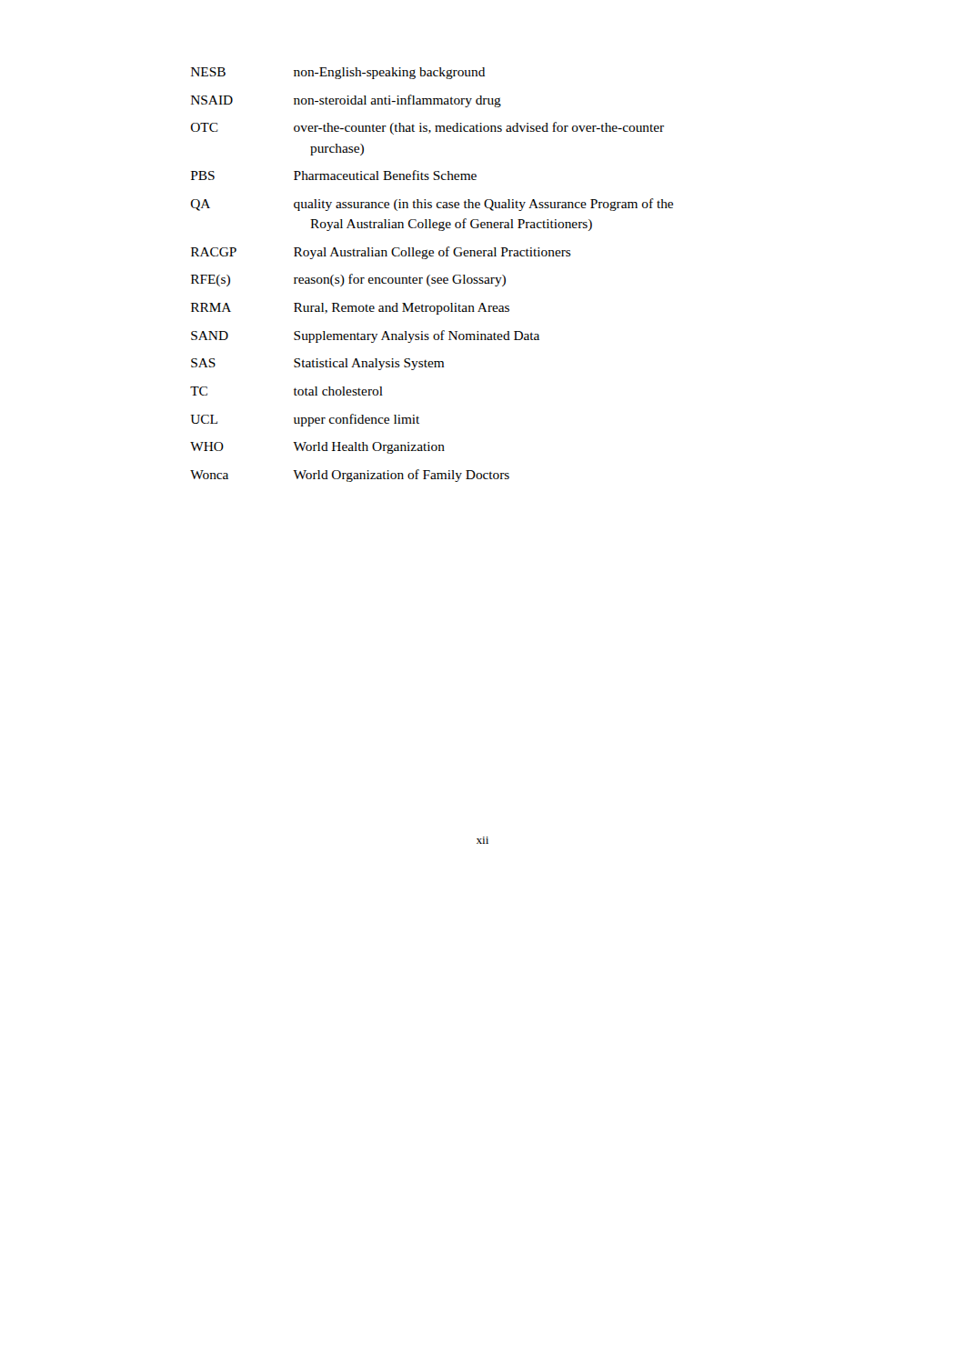NESB
non-English-speaking background
NSAID
non-steroidal anti-inflammatory drug
OTC
over-the-counter (that is, medications advised for over-the-counterpurchase)
PBS
Pharmaceutical Benefits Scheme
QA
quality assurance (in this case the Quality Assurance Program of theRoyal Australian College of General Practitioners)
RACGP
Royal Australian College of General Practitioners
RFE(s)
reason(s) for encounter (see Glossary)
RRMA
Rural, Remote and Metropolitan Areas
SAND
Supplementary Analysis of Nominated Data
SAS
Statistical Analysis System
TC
total cholesterol
UCL
upper confidence limit
WHO
World Health Organization
Wonca
World Organization of Family Doctors
xii